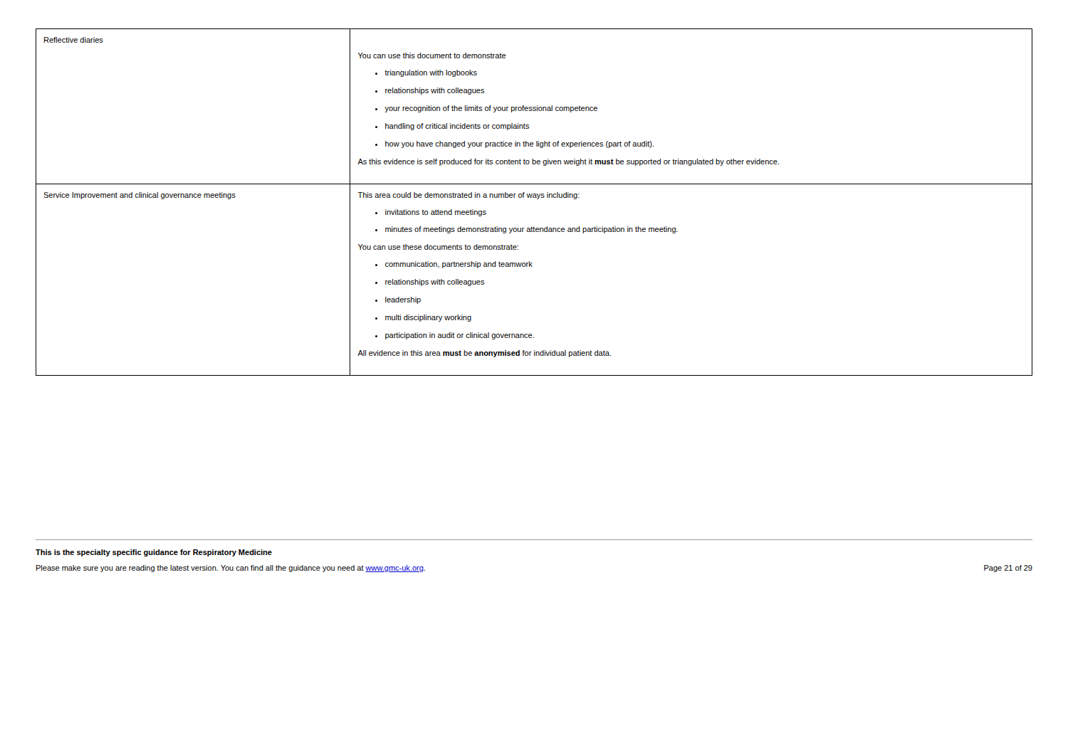| Reflective diaries | You can use this document to demonstrate triangulation with logbooks relationships with colleagues your recognition of the limits of your professional competence handling of critical incidents or complaints how you have changed your practice in the light of experiences (part of audit). As this evidence is self produced for its content to be given weight it must be supported or triangulated by other evidence. |
| Service Improvement and clinical governance meetings | This area could be demonstrated in a number of ways including: invitations to attend meetings minutes of meetings demonstrating your attendance and participation in the meeting. You can use these documents to demonstrate: communication, partnership and teamwork relationships with colleagues leadership multi disciplinary working participation in audit or clinical governance. All evidence in this area must be anonymised for individual patient data. |
This is the specialty specific guidance for Respiratory Medicine
Please make sure you are reading the latest version. You can find all the guidance you need at www.gmc-uk.org. Page 21 of 29